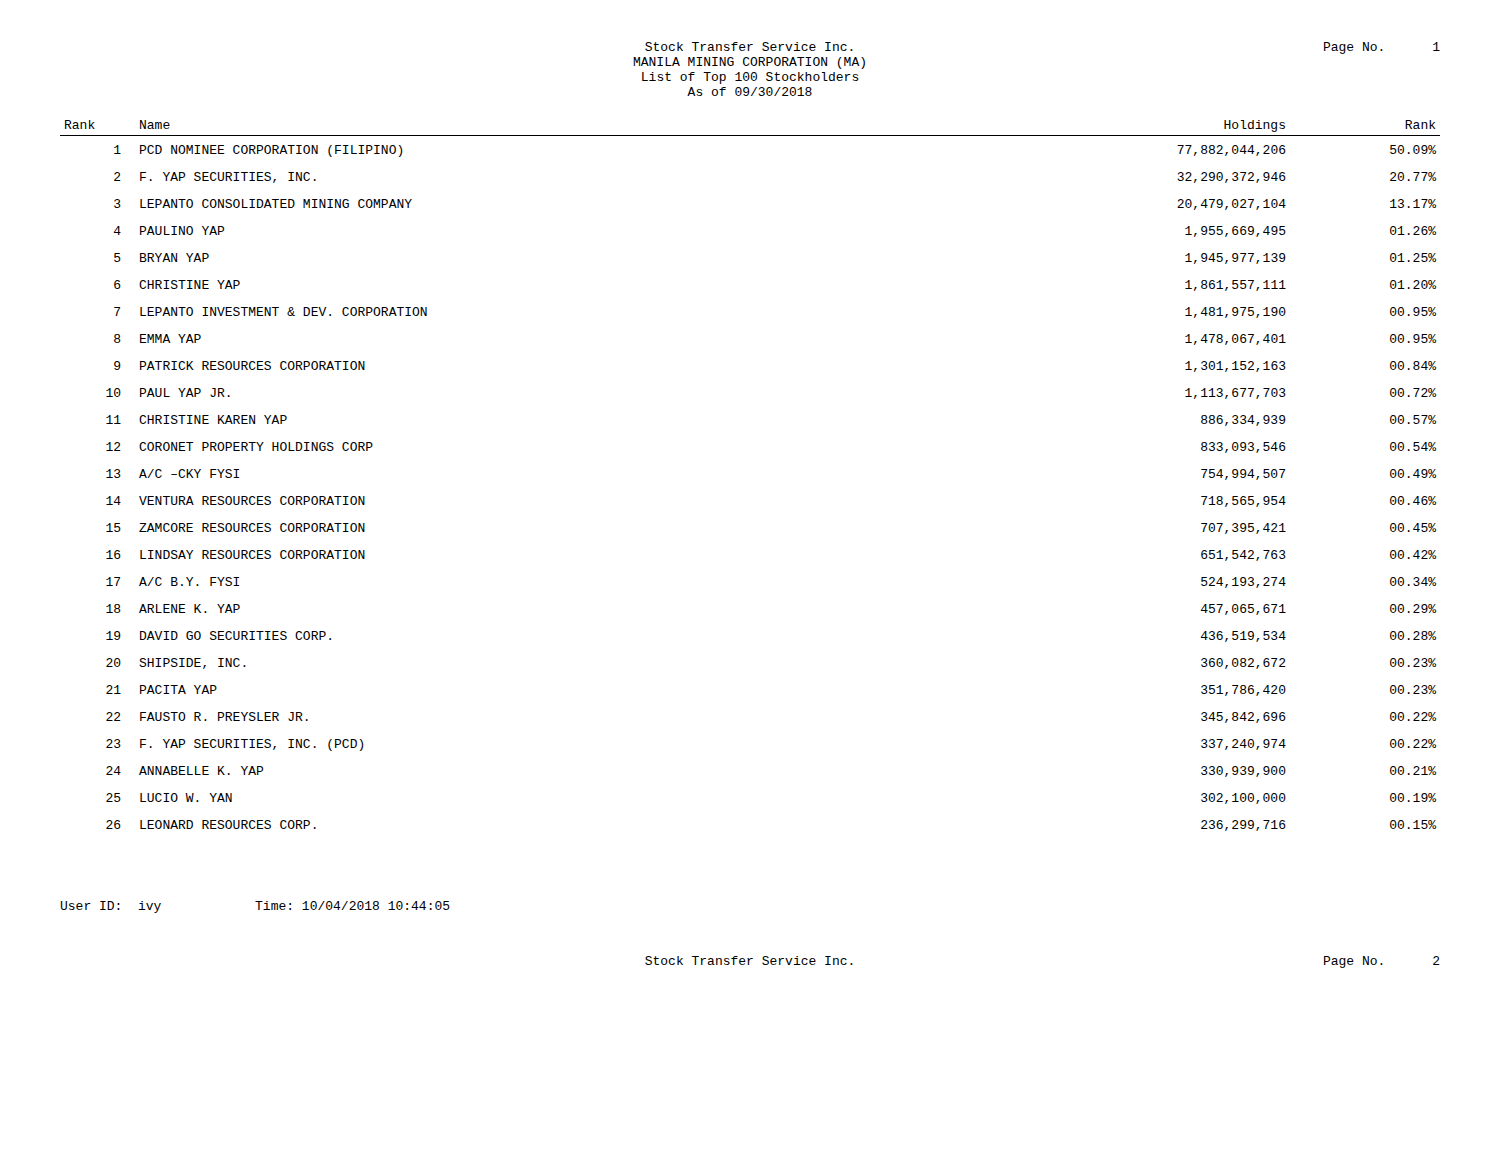Page No. 1
Stock Transfer Service Inc.
MANILA MINING CORPORATION (MA)
List of Top 100 Stockholders
As of 09/30/2018
| Rank | Name | Holdings | Rank |
| --- | --- | --- | --- |
| 1 | PCD NOMINEE CORPORATION (FILIPINO) | 77,882,044,206 | 50.09% |
| 2 | F. YAP SECURITIES, INC. | 32,290,372,946 | 20.77% |
| 3 | LEPANTO CONSOLIDATED MINING COMPANY | 20,479,027,104 | 13.17% |
| 4 | PAULINO YAP | 1,955,669,495 | 01.26% |
| 5 | BRYAN YAP | 1,945,977,139 | 01.25% |
| 6 | CHRISTINE YAP | 1,861,557,111 | 01.20% |
| 7 | LEPANTO INVESTMENT & DEV. CORPORATION | 1,481,975,190 | 00.95% |
| 8 | EMMA YAP | 1,478,067,401 | 00.95% |
| 9 | PATRICK RESOURCES CORPORATION | 1,301,152,163 | 00.84% |
| 10 | PAUL YAP JR. | 1,113,677,703 | 00.72% |
| 11 | CHRISTINE KAREN YAP | 886,334,939 | 00.57% |
| 12 | CORONET PROPERTY HOLDINGS CORP | 833,093,546 | 00.54% |
| 13 | A/C –CKY FYSI | 754,994,507 | 00.49% |
| 14 | VENTURA RESOURCES CORPORATION | 718,565,954 | 00.46% |
| 15 | ZAMCORE RESOURCES CORPORATION | 707,395,421 | 00.45% |
| 16 | LINDSAY RESOURCES CORPORATION | 651,542,763 | 00.42% |
| 17 | A/C B.Y. FYSI | 524,193,274 | 00.34% |
| 18 | ARLENE K. YAP | 457,065,671 | 00.29% |
| 19 | DAVID GO SECURITIES CORP. | 436,519,534 | 00.28% |
| 20 | SHIPSIDE, INC. | 360,082,672 | 00.23% |
| 21 | PACITA YAP | 351,786,420 | 00.23% |
| 22 | FAUSTO R. PREYSLER JR. | 345,842,696 | 00.22% |
| 23 | F. YAP SECURITIES, INC. (PCD) | 337,240,974 | 00.22% |
| 24 | ANNABELLE K. YAP | 330,939,900 | 00.21% |
| 25 | LUCIO W. YAN | 302,100,000 | 00.19% |
| 26 | LEONARD RESOURCES CORP. | 236,299,716 | 00.15% |
User ID: ivy Time: 10/04/2018 10:44:05
Page No. 2 Stock Transfer Service Inc.